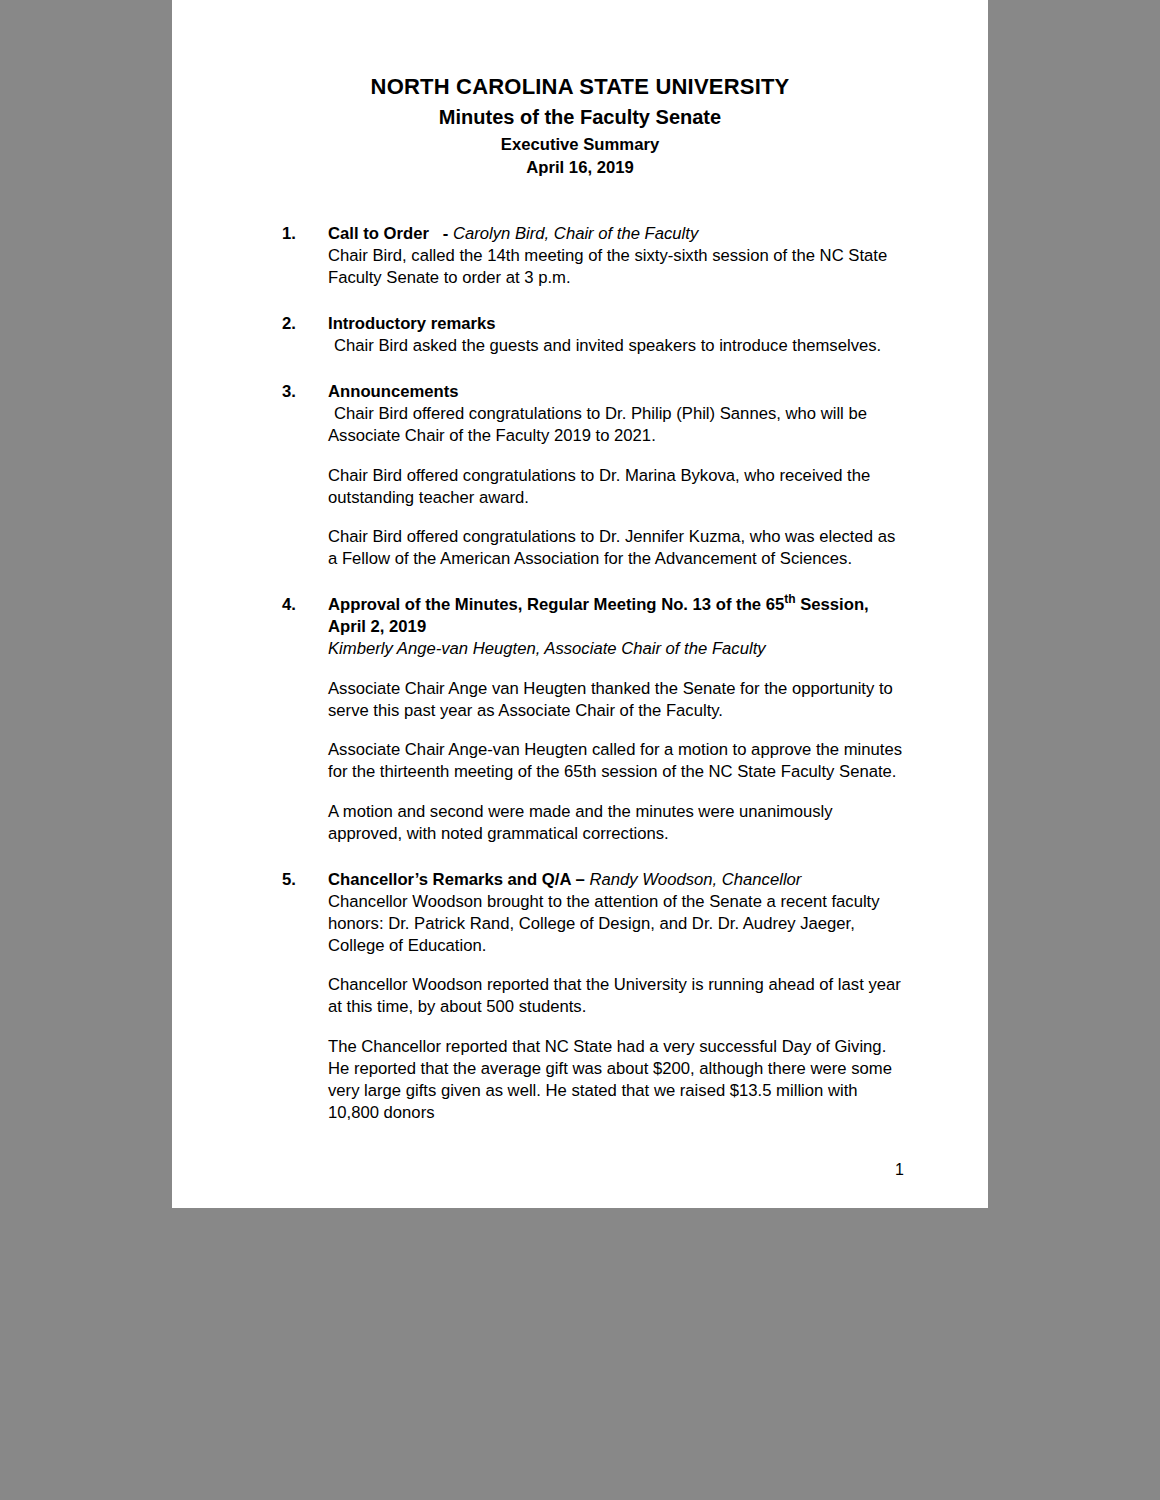NORTH CAROLINA STATE UNIVERSITY
Minutes of the Faculty Senate
Executive Summary
April 16, 2019
Call to Order - Carolyn Bird, Chair of the Faculty
Chair Bird, called the 14th meeting of the sixty-sixth session of the NC State Faculty Senate to order at 3 p.m.
Introductory remarks
Chair Bird asked the guests and invited speakers to introduce themselves.
Announcements
Chair Bird offered congratulations to Dr. Philip (Phil) Sannes, who will be Associate Chair of the Faculty 2019 to 2021.
Chair Bird offered congratulations to Dr. Marina Bykova, who received the outstanding teacher award.
Chair Bird offered congratulations to Dr. Jennifer Kuzma, who was elected as a Fellow of the American Association for the Advancement of Sciences.
Approval of the Minutes, Regular Meeting No. 13 of the 65th Session, April 2, 2019
Kimberly Ange-van Heugten, Associate Chair of the Faculty
Associate Chair Ange van Heugten thanked the Senate for the opportunity to serve this past year as Associate Chair of the Faculty.
Associate Chair Ange-van Heugten called for a motion to approve the minutes for the thirteenth meeting of the 65th session of the NC State Faculty Senate.
A motion and second were made and the minutes were unanimously approved, with noted grammatical corrections.
Chancellor’s Remarks and Q/A – Randy Woodson, Chancellor
Chancellor Woodson brought to the attention of the Senate a recent faculty honors: Dr. Patrick Rand, College of Design, and Dr. Dr. Audrey Jaeger, College of Education.
Chancellor Woodson reported that the University is running ahead of last year at this time, by about 500 students.
The Chancellor reported that NC State had a very successful Day of Giving. He reported that the average gift was about $200, although there were some very large gifts given as well. He stated that we raised $13.5 million with 10,800 donors
1